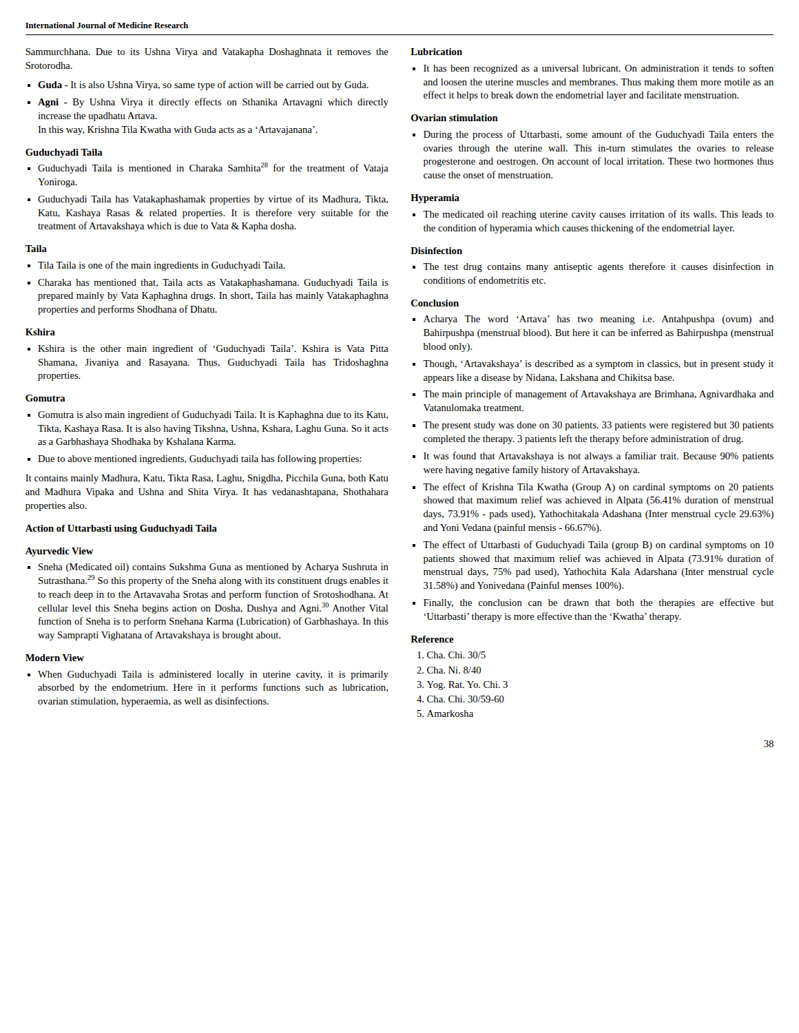International Journal of Medicine Research
Sammurchhana. Due to its Ushna Virya and Vatakapha Doshaghnata it removes the Srotorodha.
Guda - It is also Ushna Virya, so same type of action will be carried out by Guda.
Agni - By Ushna Virya it directly effects on Sthanika Artavagni which directly increase the upadhatu Artava.
In this way, Krishna Tila Kwatha with Guda acts as a ‘Artavajanana’.
Guduchyadi Taila
Guduchyadi Taila is mentioned in Charaka Samhita28 for the treatment of Vataja Yoniroga.
Guduchyadi Taila has Vatakaphashamak properties by virtue of its Madhura, Tikta, Katu, Kashaya Rasas & related properties. It is therefore very suitable for the treatment of Artavakshaya which is due to Vata & Kapha dosha.
Taila
Tila Taila is one of the main ingredients in Guduchyadi Taila.
Charaka has mentioned that, Taila acts as Vatakaphashamana. Guduchyadi Taila is prepared mainly by Vata Kaphaghna drugs. In short, Taila has mainly Vatakaphaghna properties and performs Shodhana of Dhatu.
Kshira
Kshira is the other main ingredient of ‘Guduchyadi Taila’. Kshira is Vata Pitta Shamana, Jivaniya and Rasayana. Thus, Guduchyadi Taila has Tridoshaghna properties.
Gomutra
Gomutra is also main ingredient of Guduchyadi Taila. It is Kaphaghna due to its Katu, Tikta, Kashaya Rasa. It is also having Tikshna, Ushna, Kshara, Laghu Guna. So it acts as a Garbhashaya Shodhaka by Kshalana Karma.
Due to above mentioned ingredients, Guduchyadi taila has following properties:
It contains mainly Madhura, Katu, Tikta Rasa, Laghu, Snigdha, Picchila Guna, both Katu and Madhura Vipaka and Ushna and Shita Virya. It has vedanashtapana, Shothahara properties also.
Action of Uttarbasti using Guduchyadi Taila
Ayurvedic View
Sneha (Medicated oil) contains Sukshma Guna as mentioned by Acharya Sushruta in Sutrasthana.29 So this property of the Sneha along with its constituent drugs enables it to reach deep in to the Artavavaha Srotas and perform function of Srotoshodhana. At cellular level this Sneha begins action on Dosha, Dushya and Agni.30 Another Vital function of Sneha is to perform Snehana Karma (Lubrication) of Garbhashaya. In this way Samprapti Vighatana of Artavakshaya is brought about.
Modern View
When Guduchyadi Taila is administered locally in uterine cavity, it is primarily absorbed by the endometrium. Here in it performs functions such as lubrication, ovarian stimulation, hyperaemia, as well as disinfections.
Lubrication
It has been recognized as a universal lubricant. On administration it tends to soften and loosen the uterine muscles and membranes. Thus making them more motile as an effect it helps to break down the endometrial layer and facilitate menstruation.
Ovarian stimulation
During the process of Uttarbasti, some amount of the Guduchyadi Taila enters the ovaries through the uterine wall. This in-turn stimulates the ovaries to release progesterone and oestrogen. On account of local irritation. These two hormones thus cause the onset of menstruation.
Hyperamia
The medicated oil reaching uterine cavity causes irritation of its walls. This leads to the condition of hyperamia which causes thickening of the endometrial layer.
Disinfection
The test drug contains many antiseptic agents therefore it causes disinfection in conditions of endometritis etc.
Conclusion
Acharya The word ‘Artava’ has two meaning i.e. Antahpushpa (ovum) and Bahirpushpa (menstrual blood). But here it can be inferred as Bahirpushpa (menstrual blood only).
Though, ‘Artavakshaya’ is described as a symptom in classics, but in present study it appears like a disease by Nidana, Lakshana and Chikitsa base.
The main principle of management of Artavakshaya are Brimhana, Agnivardhaka and Vatanulomaka treatment.
The present study was done on 30 patients. 33 patients were registered but 30 patients completed the therapy. 3 patients left the therapy before administration of drug.
It was found that Artavakshaya is not always a familiar trait. Because 90% patients were having negative family history of Artavakshaya.
The effect of Krishna Tila Kwatha (Group A) on cardinal symptoms on 20 patients showed that maximum relief was achieved in Alpata (56.41% duration of menstrual days, 73.91% - pads used), Yathochitakala Adashana (Inter menstrual cycle 29.63%) and Yoni Vedana (painful mensis - 66.67%).
The effect of Uttarbasti of Guduchyadi Taila (group B) on cardinal symptoms on 10 patients showed that maximum relief was achieved in Alpata (73.91% duration of menstrual days, 75% pad used), Yathochita Kala Adarshana (Inter menstrual cycle 31.58%) and Yonivedana (Painful menses 100%).
Finally, the conclusion can be drawn that both the therapies are effective but ‘Uttarbasti’ therapy is more effective than the ‘Kwatha’ therapy.
Reference
Cha. Chi. 30/5
Cha. Ni. 8/40
Yog. Rat. Yo. Chi. 3
Cha. Chi. 30/59-60
Amarkosha
38